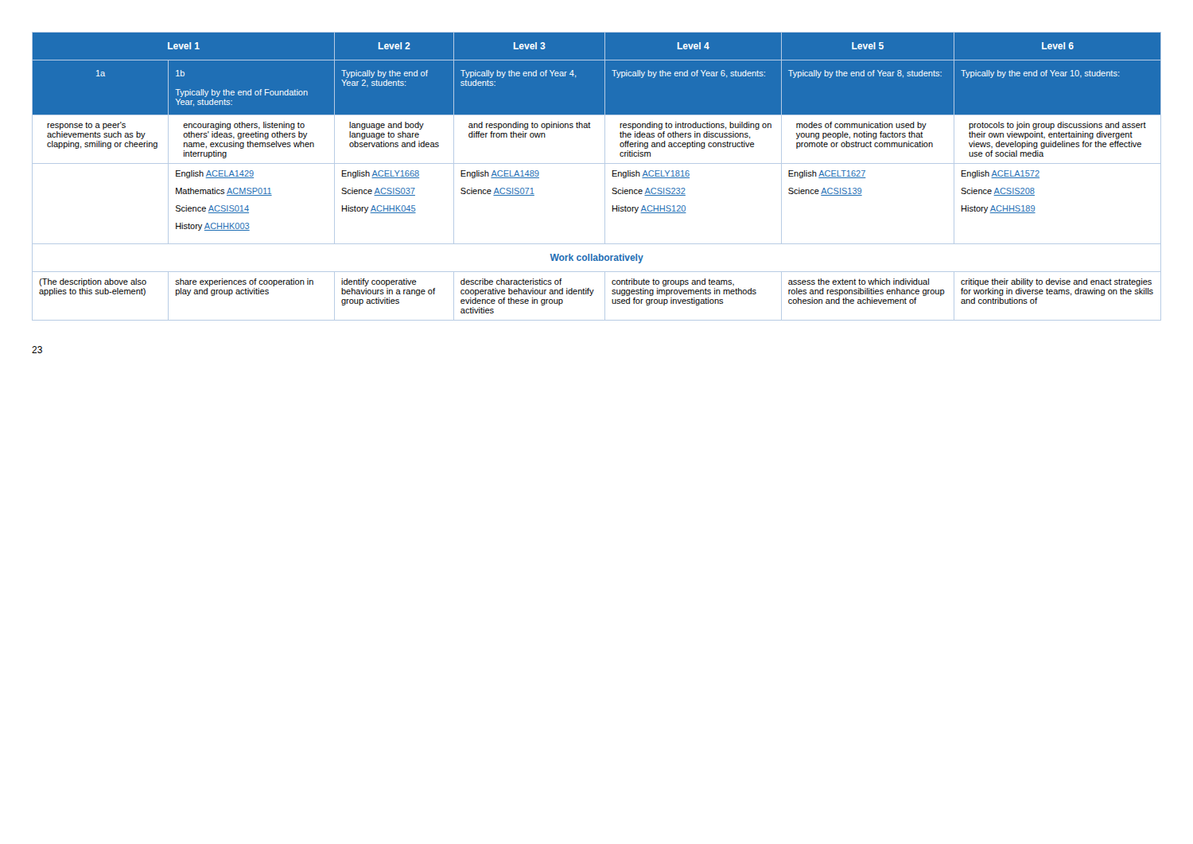| Level 1 | Level 2 | Level 3 | Level 4 | Level 5 | Level 6 |
| --- | --- | --- | --- | --- | --- |
| 1a | 1b Typically by the end of Foundation Year, students: | Typically by the end of Year 2, students: | Typically by the end of Year 4, students: | Typically by the end of Year 6, students: | Typically by the end of Year 8, students: | Typically by the end of Year 10, students: |
| response to a peer's achievements such as by clapping, smiling or cheering | encouraging others, listening to others' ideas, greeting others by name, excusing themselves when interrupting | language and body language to share observations and ideas | and responding to opinions that differ from their own | responding to introductions, building on the ideas of others in discussions, offering and accepting constructive criticism | modes of communication used by young people, noting factors that promote or obstruct communication | protocols to join group discussions and assert their own viewpoint, entertaining divergent views, developing guidelines for the effective use of social media |
| | English ACELA1429 Mathematics ACMSP011 Science ACSIS014 History ACHHK003 | English ACELY1668 Science ACSIS037 History ACHHK045 | English ACELA1489 Science ACSIS071 | English ACELY1816 Science ACSIS232 History ACHHS120 | English ACELT1627 Science ACSIS139 | English ACELA1572 Science ACSIS208 History ACHHS189 |
| Work collaboratively |
| (The description above also applies to this sub-element) | share experiences of cooperation in play and group activities | identify cooperative behaviours in a range of group activities | describe characteristics of cooperative behaviour and identify evidence of these in group activities | contribute to groups and teams, suggesting improvements in methods used for group investigations | assess the extent to which individual roles and responsibilities enhance group cohesion and the achievement of | critique their ability to devise and enact strategies for working in diverse teams, drawing on the skills and contributions of |
23